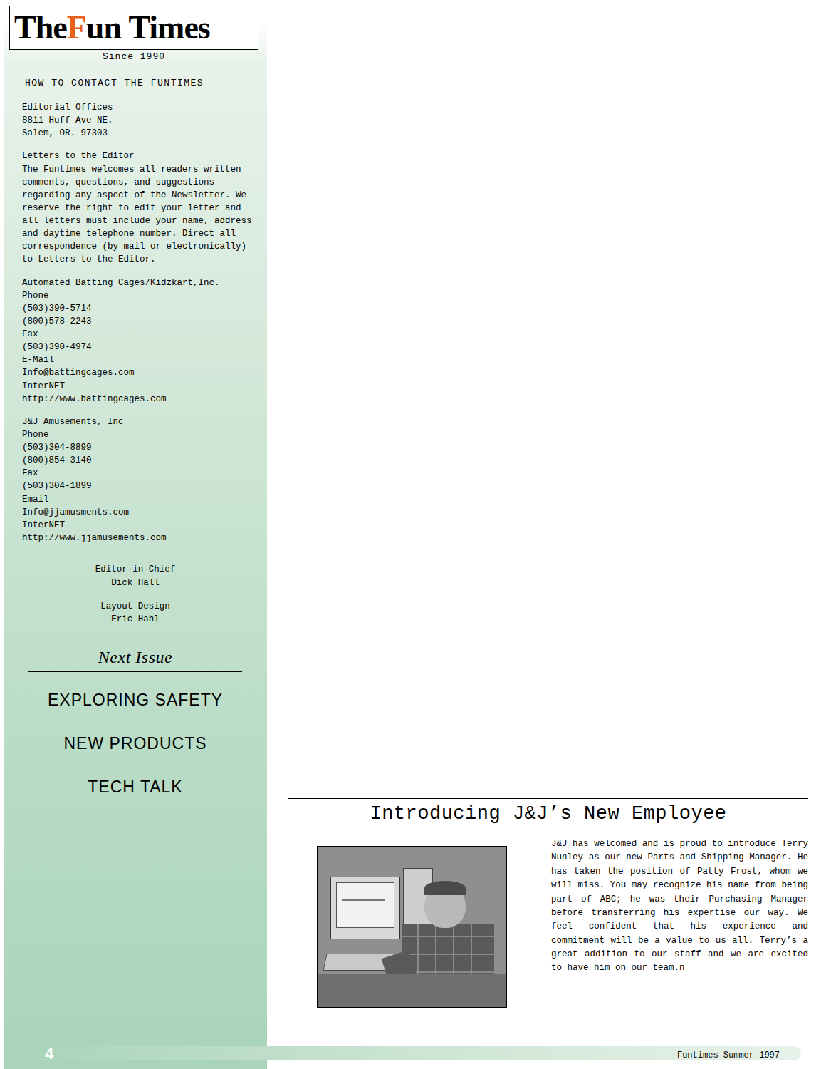TheFun Times
Since 1990
HOW TO CONTACT THE FUNTIMES
Editorial Offices
8811 Huff Ave NE.
Salem, OR. 97303
Letters to the Editor
The Funtimes welcomes all readers written comments, questions, and suggestions regarding any aspect of the Newsletter. We reserve the right to edit your letter and all letters must include your name, address and daytime telephone number. Direct all correspondence (by mail or electronically) to Letters to the Editor.
Automated Batting Cages/Kidzkart,Inc.
Phone
(503)390-5714
(800)578-2243
Fax
(503)390-4974
E-Mail
Info@battingcages.com
InterNET
http://www.battingcages.com
J&J Amusements, Inc
Phone
(503)304-8899
(800)854-3140
Fax
(503)304-1899
Email
Info@jjamusments.com
InterNET
http://www.jjamusements.com
Editor-in-Chief Dick Hall Layout Design Eric Hahl
Next Issue
EXPLORING SAFETY
NEW PRODUCTS
TECH TALK
Introducing J&J’s New Employee
J&J has welcomed and is proud to introduce Terry Nunley as our new Parts and Shipping Manager. He has taken the position of Patty Frost, whom we will miss. You may recognize his name from being part of ABC; he was their Purchasing Manager before transferring his expertise our way. We feel confident that his experience and commitment will be a value to us all. Terry’s a great addition to our staff and we are excited to have him on our team.n
4
Funtimes Summer 1997